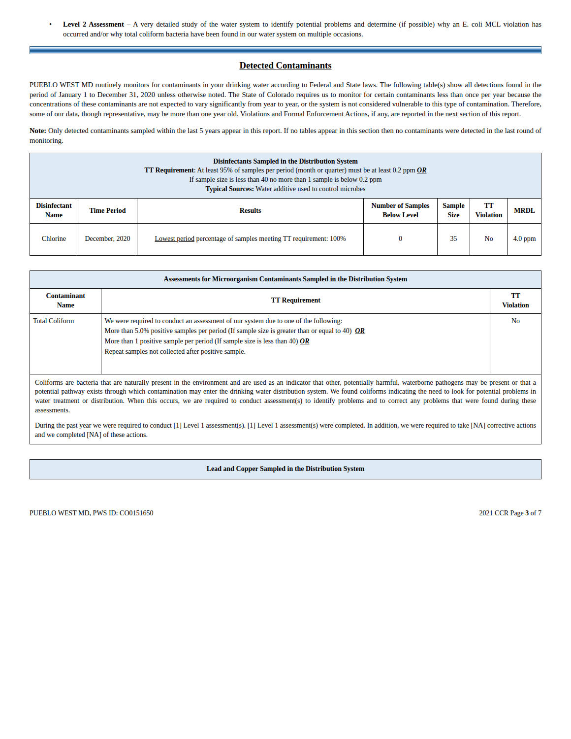Level 2 Assessment – A very detailed study of the water system to identify potential problems and determine (if possible) why an E. coli MCL violation has occurred and/or why total coliform bacteria have been found in our water system on multiple occasions.
Detected Contaminants
PUEBLO WEST MD routinely monitors for contaminants in your drinking water according to Federal and State laws. The following table(s) show all detections found in the period of January 1 to December 31, 2020 unless otherwise noted. The State of Colorado requires us to monitor for certain contaminants less than once per year because the concentrations of these contaminants are not expected to vary significantly from year to year, or the system is not considered vulnerable to this type of contamination. Therefore, some of our data, though representative, may be more than one year old. Violations and Formal Enforcement Actions, if any, are reported in the next section of this report.
Note: Only detected contaminants sampled within the last 5 years appear in this report. If no tables appear in this section then no contaminants were detected in the last round of monitoring.
| Disinfectants Sampled in the Distribution System TT Requirement : At least 95% of samples per period (month or quarter) must be at least 0.2 ppm OR If sample size is less than 40 no more than 1 sample is below 0.2 ppm Typical Sources: Water additive used to control microbes |
| Disinfectant Name | Time Period | Results | Number of Samples Below Level | Sample Size | TT Violation | MRDL |
| Chlorine | December, 2020 | Lowest period percentage of samples meeting TT requirement: 100% | 0 | 35 | No | 4.0 ppm |
| Assessments for Microorganism Contaminants Sampled in the Distribution System |
| Contaminant Name | TT Requirement | TT Violation |
| Total Coliform | We were required to conduct an assessment of our system due to one of the following: More than 5.0% positive samples per period (If sample size is greater than or equal to 40) OR More than 1 positive sample per period (If sample size is less than 40) OR Repeat samples not collected after positive sample. | No |
| Coliforms are bacteria that are naturally present in the environment and are used as an indicator that other, potentially harmful, waterborne pathogens may be present or that a potential pathway exists through which contamination may enter the drinking water distribution system. We found coliforms indicating the need to look for potential problems in water treatment or distribution. When this occurs, we are required to conduct assessment(s) to identify problems and to correct any problems that were found during these assessments. During the past year we were required to conduct [1] Level 1 assessment(s). [1] Level 1 assessment(s) were completed. In addition, we were required to take [NA] corrective actions and we completed [NA] of these actions. |
| Lead and Copper Sampled in the Distribution System |
PUEBLO WEST MD, PWS ID: CO0151650
2021 CCR Page 3 of 7